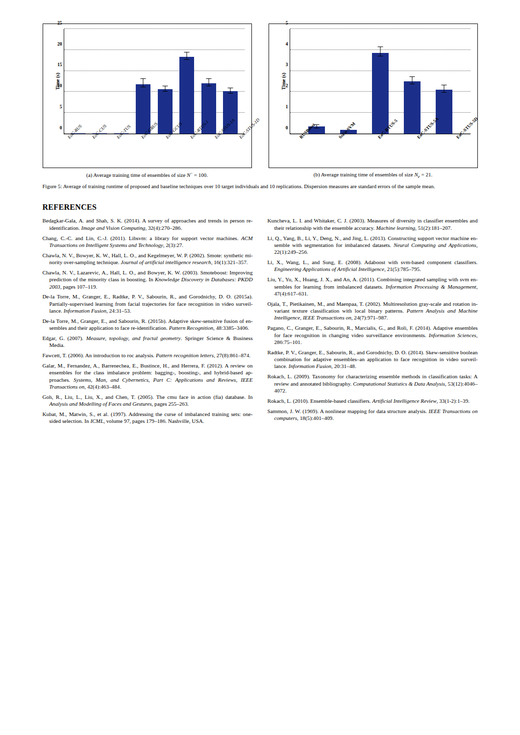Time (s)
0
5
10
15
20
25
EoC-RUS EoC-CUS EoC-TUS EoC-GRUS EoC-GCUS EoC-RTUS-1 EoC-STUS-1A EoC-STUS-1D
Time (s)
0
1
2
3
4
5
RUSBoost SsEn-SVM EoC-RTUS-5 EoC-STUS-5A EoC-STUS-5D
(a) Average training time of ensembles of size N− = 100.
(b) Average training time of ensembles of size Ne = 21.
Figure 5: Average of training runtime of proposed and baseline techniques over 10 target individuals and 10 replications. Dispersion measures are standard errors of the sample mean.
REFERENCES
Bedagkar-Gala, A. and Shah, S. K. (2014). A survey of approaches and trends in person re-identification. Image and Vision Computing, 32(4):270–286.
Chang, C.-C. and Lin, C.-J. (2011). Libsvm: a library for support vector machines. ACM Transactions on Intelligent Systems and Technology, 2(3):27.
Chawla, N. V., Bowyer, K. W., Hall, L. O., and Kegelmeyer, W. P. (2002). Smote: synthetic minority over-sampling technique. Journal of artificial intelligence research, 16(1):321–357.
Chawla, N. V., Lazarevic, A., Hall, L. O., and Bowyer, K. W. (2003). Smoteboost: Improving prediction of the minority class in boosting. In Knowledge Discovery in Databases: PKDD 2003, pages 107–119.
De-la Torre, M., Granger, E., Radtke, P. V., Sabourin, R., and Gorodnichy, D. O. (2015a). Partially-supervised learning from facial trajectories for face recognition in video surveillance. Information Fusion, 24:31–53.
De-la Torre, M., Granger, E., and Sabourin, R. (2015b). Adaptive skew-sensitive fusion of ensembles and their application to face re-identification. Pattern Recognition, 48:3385–3406.
Edgar, G. (2007). Measure, topology, and fractal geometry. Springer Science & Business Media.
Fawcett, T. (2006). An introduction to roc analysis. Pattern recognition letters, 27(8):861–874.
Galar, M., Fernandez, A., Barrenechea, E., Bustince, H., and Herrera, F. (2012). A review on ensembles for the class imbalance problem: bagging-, boosting-, and hybrid-based approaches. Systems, Man, and Cybernetics, Part C: Applications and Reviews, IEEE Transactions on, 42(4):463–484.
Goh, R., Liu, L., Liu, X., and Chen, T. (2005). The cmu face in action (fia) database. In Analysis and Modelling of Faces and Gestures, pages 255–263.
Kubat, M., Matwin, S., et al. (1997). Addressing the curse of imbalanced training sets: one-sided selection. In ICML, volume 97, pages 179–186. Nashville, USA.
Kuncheva, L. I. and Whitaker, C. J. (2003). Measures of diversity in classifier ensembles and their relationship with the ensemble accuracy. Machine learning, 51(2):181–207.
Li, Q., Yang, B., Li, Y., Deng, N., and Jing, L. (2013). Constructing support vector machine ensemble with segmentation for imbalanced datasets. Neural Computing and Applications, 22(1):249–256.
Li, X., Wang, L., and Sung, E. (2008). Adaboost with svm-based component classifiers. Engineering Applications of Artificial Intelligence, 21(5):785–795.
Liu, Y., Yu, X., Huang, J. X., and An, A. (2011). Combining integrated sampling with svm ensembles for learning from imbalanced datasets. Information Processing & Management, 47(4):617–631.
Ojala, T., Pietikainen, M., and Maenpaa, T. (2002). Multiresolution gray-scale and rotation invariant texture classification with local binary patterns. Pattern Analysis and Machine Intelligence, IEEE Transactions on, 24(7):971–987.
Pagano, C., Granger, E., Sabourin, R., Marcialis, G., and Roli, F. (2014). Adaptive ensembles for face recognition in changing video surveillance environments. Information Sciences, 286:75–101.
Radtke, P. V., Granger, E., Sabourin, R., and Gorodnichy, D. O. (2014). Skew-sensitive boolean combination for adaptive ensembles–an application to face recognition in video surveillance. Information Fusion, 20:31–48.
Rokach, L. (2009). Taxonomy for characterizing ensemble methods in classification tasks: A review and annotated bibliography. Computational Statistics & Data Analysis, 53(12):4046–4072.
Rokach, L. (2010). Ensemble-based classifiers. Artificial Intelligence Review, 33(1-2):1–39.
Sammon, J. W. (1969). A nonlinear mapping for data structure analysis. IEEE Transactions on computers, 18(5):401–409.